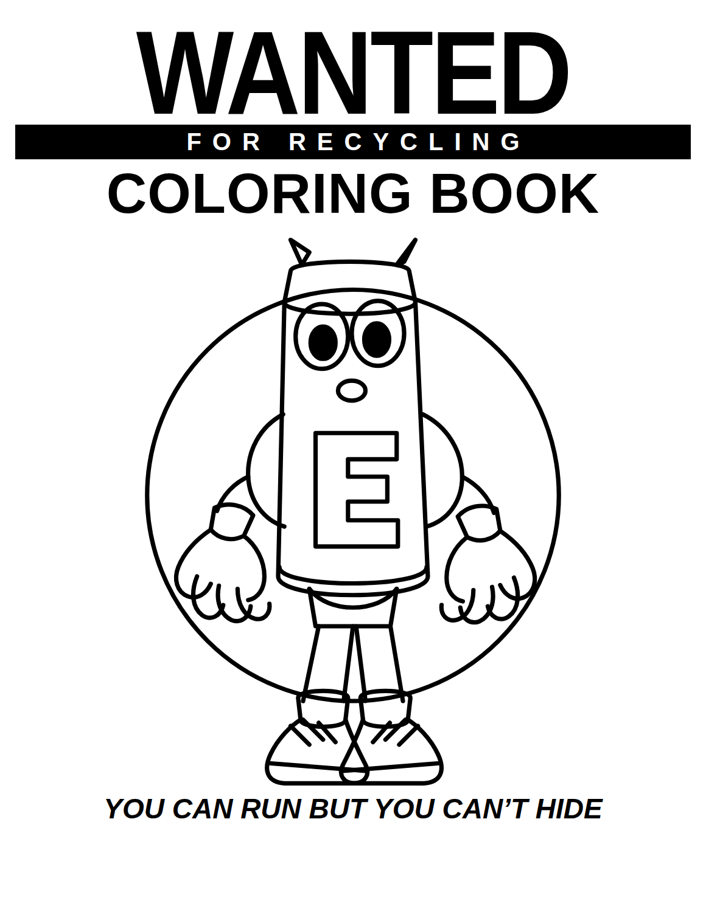WANTED
FOR RECYCLING
COLORING BOOK
Cartoon aluminum can character Black-and-white line-art drawing of a smiling aluminum beverage can with big eyes, arms, gloved hands, legs and sneakers, standing in front of a large circle. The letter E appears on the can's body.
YOU CAN RUN BUT YOU CAN’T HIDE